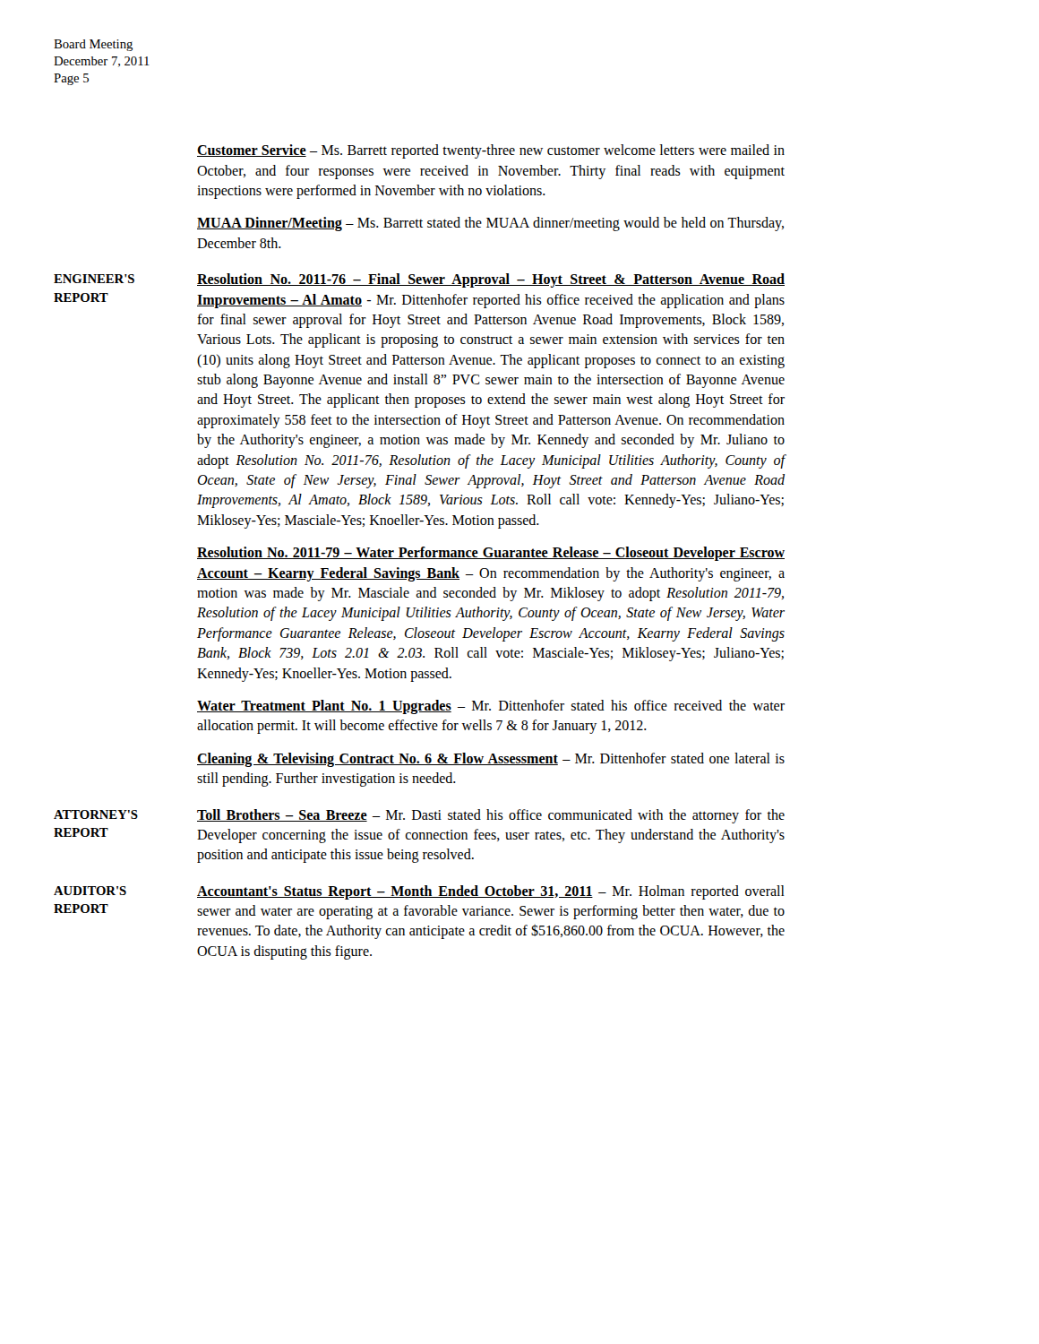Board Meeting
December 7, 2011
Page 5
Customer Service – Ms. Barrett reported twenty-three new customer welcome letters were mailed in October, and four responses were received in November. Thirty final reads with equipment inspections were performed in November with no violations.
MUAA Dinner/Meeting – Ms. Barrett stated the MUAA dinner/meeting would be held on Thursday, December 8th.
ENGINEER'S
REPORT
Resolution No. 2011-76 – Final Sewer Approval – Hoyt Street & Patterson Avenue Road Improvements – Al Amato - Mr. Dittenhofer reported his office received the application and plans for final sewer approval for Hoyt Street and Patterson Avenue Road Improvements, Block 1589, Various Lots. The applicant is proposing to construct a sewer main extension with services for ten (10) units along Hoyt Street and Patterson Avenue. The applicant proposes to connect to an existing stub along Bayonne Avenue and install 8” PVC sewer main to the intersection of Bayonne Avenue and Hoyt Street. The applicant then proposes to extend the sewer main west along Hoyt Street for approximately 558 feet to the intersection of Hoyt Street and Patterson Avenue. On recommendation by the Authority's engineer, a motion was made by Mr. Kennedy and seconded by Mr. Juliano to adopt Resolution No. 2011-76, Resolution of the Lacey Municipal Utilities Authority, County of Ocean, State of New Jersey, Final Sewer Approval, Hoyt Street and Patterson Avenue Road Improvements, Al Amato, Block 1589, Various Lots. Roll call vote: Kennedy-Yes; Juliano-Yes; Miklosey-Yes; Masciale-Yes; Knoeller-Yes. Motion passed.
Resolution No. 2011-79 – Water Performance Guarantee Release – Closeout Developer Escrow Account – Kearny Federal Savings Bank – On recommendation by the Authority's engineer, a motion was made by Mr. Masciale and seconded by Mr. Miklosey to adopt Resolution 2011-79, Resolution of the Lacey Municipal Utilities Authority, County of Ocean, State of New Jersey, Water Performance Guarantee Release, Closeout Developer Escrow Account, Kearny Federal Savings Bank, Block 739, Lots 2.01 & 2.03. Roll call vote: Masciale-Yes; Miklosey-Yes; Juliano-Yes; Kennedy-Yes; Knoeller-Yes. Motion passed.
Water Treatment Plant No. 1 Upgrades – Mr. Dittenhofer stated his office received the water allocation permit. It will become effective for wells 7 & 8 for January 1, 2012.
Cleaning & Televising Contract No. 6 & Flow Assessment – Mr. Dittenhofer stated one lateral is still pending. Further investigation is needed.
ATTORNEY'S
REPORT
Toll Brothers – Sea Breeze – Mr. Dasti stated his office communicated with the attorney for the Developer concerning the issue of connection fees, user rates, etc. They understand the Authority's position and anticipate this issue being resolved.
AUDITOR'S
REPORT
Accountant's Status Report – Month Ended October 31, 2011 – Mr. Holman reported overall sewer and water are operating at a favorable variance. Sewer is performing better then water, due to revenues. To date, the Authority can anticipate a credit of $516,860.00 from the OCUA. However, the OCUA is disputing this figure.